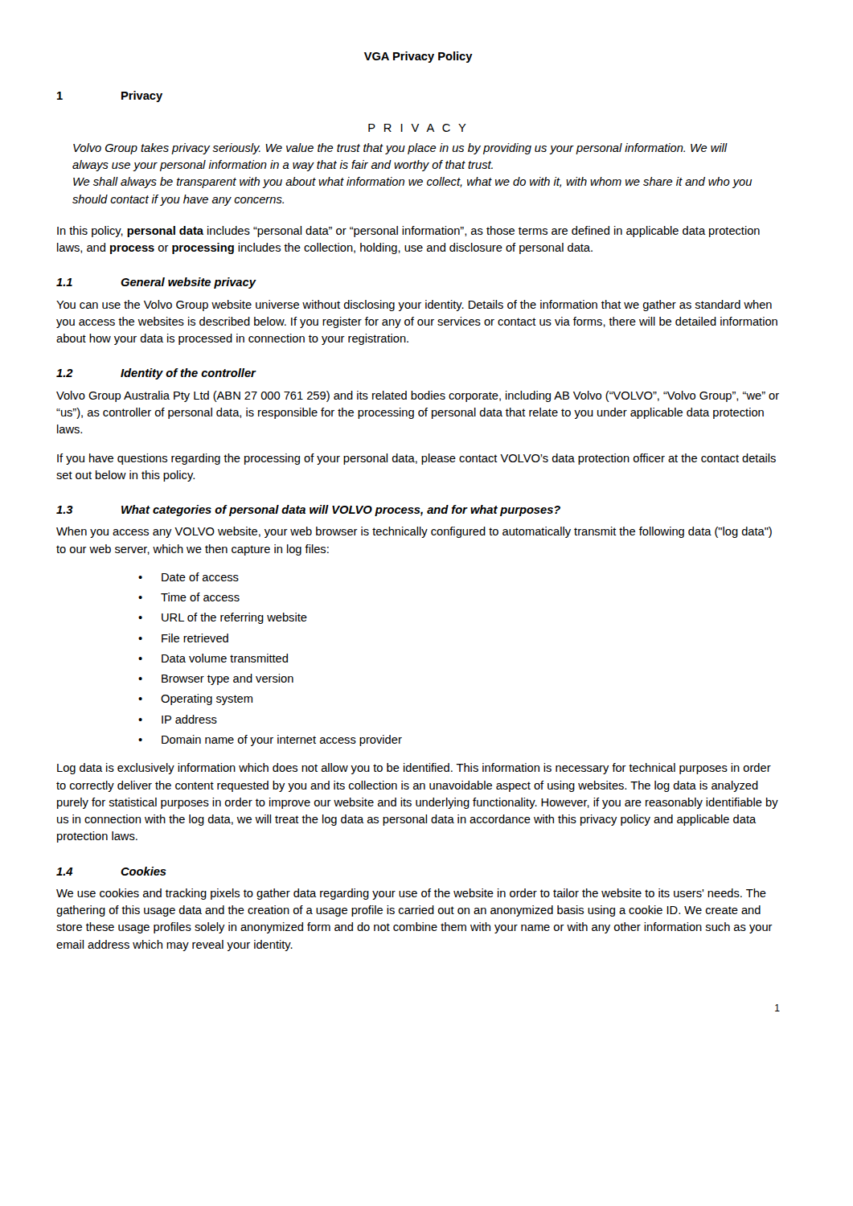VGA Privacy Policy
1 Privacy
P R I V A C Y
Volvo Group takes privacy seriously. We value the trust that you place in us by providing us your personal information. We will always use your personal information in a way that is fair and worthy of that trust.
We shall always be transparent with you about what information we collect, what we do with it, with whom we share it and who you should contact if you have any concerns.
In this policy, personal data includes “personal data” or “personal information”, as those terms are defined in applicable data protection laws, and process or processing includes the collection, holding, use and disclosure of personal data.
1.1 General website privacy
You can use the Volvo Group website universe without disclosing your identity. Details of the information that we gather as standard when you access the websites is described below. If you register for any of our services or contact us via forms, there will be detailed information about how your data is processed in connection to your registration.
1.2 Identity of the controller
Volvo Group Australia Pty Ltd (ABN 27 000 761 259) and its related bodies corporate, including AB Volvo (“VOLVO”, “Volvo Group”, “we” or “us”), as controller of personal data, is responsible for the processing of personal data that relate to you under applicable data protection laws.
If you have questions regarding the processing of your personal data, please contact VOLVO’s data protection officer at the contact details set out below in this policy.
1.3 What categories of personal data will VOLVO process, and for what purposes?
When you access any VOLVO website, your web browser is technically configured to automatically transmit the following data ("log data") to our web server, which we then capture in log files:
Date of access
Time of access
URL of the referring website
File retrieved
Data volume transmitted
Browser type and version
Operating system
IP address
Domain name of your internet access provider
Log data is exclusively information which does not allow you to be identified. This information is necessary for technical purposes in order to correctly deliver the content requested by you and its collection is an unavoidable aspect of using websites. The log data is analyzed purely for statistical purposes in order to improve our website and its underlying functionality. However, if you are reasonably identifiable by us in connection with the log data, we will treat the log data as personal data in accordance with this privacy policy and applicable data protection laws.
1.4 Cookies
We use cookies and tracking pixels to gather data regarding your use of the website in order to tailor the website to its users' needs. The gathering of this usage data and the creation of a usage profile is carried out on an anonymized basis using a cookie ID. We create and store these usage profiles solely in anonymized form and do not combine them with your name or with any other information such as your email address which may reveal your identity.
1